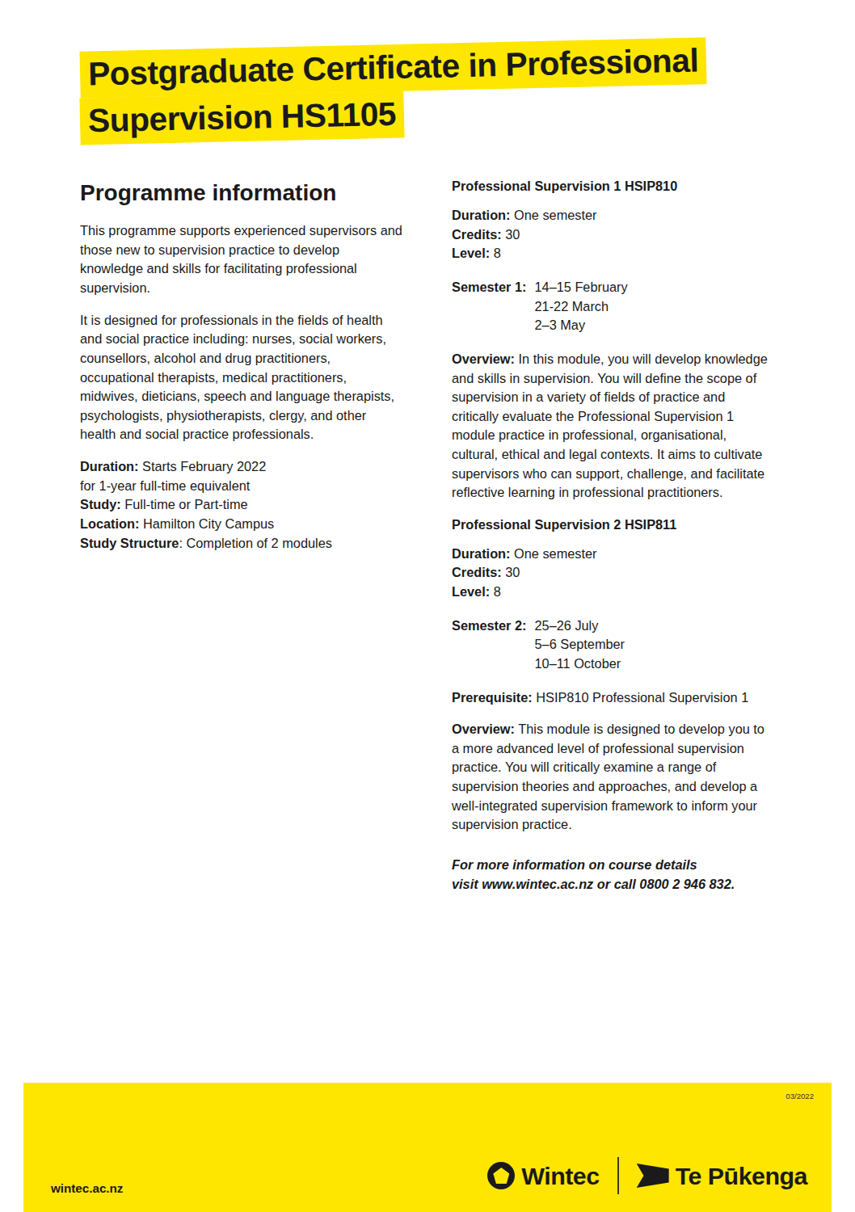Postgraduate Certificate in Professional
Supervision HS1105
Programme information
This programme supports experienced supervisors and those new to supervision practice to develop knowledge and skills for facilitating professional supervision.
It is designed for professionals in the fields of health and social practice including: nurses, social workers, counsellors, alcohol and drug practitioners, occupational therapists, medical practitioners, midwives, dieticians, speech and language therapists, psychologists, physiotherapists, clergy, and other health and social practice professionals.
Duration: Starts February 2022
for 1-year full-time equivalent
Study: Full-time or Part-time
Location: Hamilton City Campus
Study Structure: Completion of 2 modules
Professional Supervision 1 HSIP810
Duration: One semester
Credits: 30
Level: 8
Semester 1:
14–15 February
21-22 March
2–3 May
Overview: In this module, you will develop knowledge and skills in supervision. You will define the scope of supervision in a variety of fields of practice and critically evaluate the Professional Supervision 1 module practice in professional, organisational, cultural, ethical and legal contexts. It aims to cultivate supervisors who can support, challenge, and facilitate reflective learning in professional practitioners.
Professional Supervision 2 HSIP811
Duration: One semester
Credits: 30
Level: 8
Semester 2:
25–26 July
5–6 September
10–11 October
Prerequisite: HSIP810 Professional Supervision 1
Overview: This module is designed to develop you to a more advanced level of professional supervision practice. You will critically examine a range of supervision theories and approaches, and develop a well-integrated supervision framework to inform your supervision practice.
For more information on course details
visit www.wintec.ac.nz or call 0800 2 946 832.
03/2022
wintec.ac.nz
Wintec
Te Pūkenga